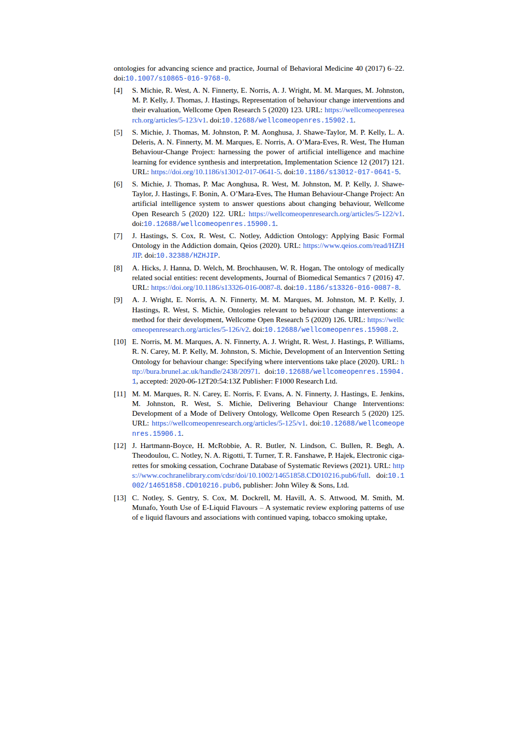ontologies for advancing science and practice, Journal of Behavioral Medicine 40 (2017) 6–22. doi:10.1007/s10865-016-9768-0.
[4] S. Michie, R. West, A. N. Finnerty, E. Norris, A. J. Wright, M. M. Marques, M. Johnston, M. P. Kelly, J. Thomas, J. Hastings, Representation of behaviour change interventions and their evaluation, Wellcome Open Research 5 (2020) 123. URL: https://wellcomeopenresearch.org/articles/5-123/v1. doi:10.12688/wellcomeopenres.15902.1.
[5] S. Michie, J. Thomas, M. Johnston, P. M. Aonghusa, J. Shawe-Taylor, M. P. Kelly, L. A. Deleris, A. N. Finnerty, M. M. Marques, E. Norris, A. O’Mara-Eves, R. West, The Human Behaviour-Change Project: harnessing the power of artificial intelligence and machine learning for evidence synthesis and interpretation, Implementation Science 12 (2017) 121. URL: https://doi.org/10.1186/s13012-017-0641-5. doi:10.1186/s13012-017-0641-5.
[6] S. Michie, J. Thomas, P. Mac Aonghusa, R. West, M. Johnston, M. P. Kelly, J. Shawe-Taylor, J. Hastings, F. Bonin, A. O’Mara-Eves, The Human Behaviour-Change Project: An artificial intelligence system to answer questions about changing behaviour, Wellcome Open Research 5 (2020) 122. URL: https://wellcomeopenresearch.org/articles/5-122/v1. doi:10.12688/wellcomeopenres.15900.1.
[7] J. Hastings, S. Cox, R. West, C. Notley, Addiction Ontology: Applying Basic Formal Ontology in the Addiction domain, Qeios (2020). URL: https://www.qeios.com/read/HZHJIP. doi:10.32388/HZHJIP.
[8] A. Hicks, J. Hanna, D. Welch, M. Brochhausen, W. R. Hogan, The ontology of medically related social entities: recent developments, Journal of Biomedical Semantics 7 (2016) 47. URL: https://doi.org/10.1186/s13326-016-0087-8. doi:10.1186/s13326-016-0087-8.
[9] A. J. Wright, E. Norris, A. N. Finnerty, M. M. Marques, M. Johnston, M. P. Kelly, J. Hastings, R. West, S. Michie, Ontologies relevant to behaviour change interventions: a method for their development, Wellcome Open Research 5 (2020) 126. URL: https://wellcomeopenresearch.org/articles/5-126/v2. doi:10.12688/wellcomeopenres.15908.2.
[10] E. Norris, M. M. Marques, A. N. Finnerty, A. J. Wright, R. West, J. Hastings, P. Williams, R. N. Carey, M. P. Kelly, M. Johnston, S. Michie, Development of an Intervention Setting Ontology for behaviour change: Specifying where interventions take place (2020). URL: http://bura.brunel.ac.uk/handle/2438/20971. doi:10.12688/wellcomeopenres.15904.1, accepted: 2020-06-12T20:54:13Z Publisher: F1000 Research Ltd.
[11] M. M. Marques, R. N. Carey, E. Norris, F. Evans, A. N. Finnerty, J. Hastings, E. Jenkins, M. Johnston, R. West, S. Michie, Delivering Behaviour Change Interventions: Development of a Mode of Delivery Ontology, Wellcome Open Research 5 (2020) 125. URL: https://wellcomeopenresearch.org/articles/5-125/v1. doi:10.12688/wellcomeopenres.15906.1.
[12] J. Hartmann-Boyce, H. McRobbie, A. R. Butler, N. Lindson, C. Bullen, R. Begh, A. Theodoulou, C. Notley, N. A. Rigotti, T. Turner, T. R. Fanshawe, P. Hajek, Electronic cigarettes for smoking cessation, Cochrane Database of Systematic Reviews (2021). URL: https://www.cochranelibrary.com/cdsr/doi/10.1002/14651858.CD010216.pub6/full. doi:10.1002/14651858.CD010216.pub6, publisher: John Wiley & Sons, Ltd.
[13] C. Notley, S. Gentry, S. Cox, M. Dockrell, M. Havill, A. S. Attwood, M. Smith, M. Munafo, Youth Use of E-Liquid Flavours – A systematic review exploring patterns of use of e liquid flavours and associations with continued vaping, tobacco smoking uptake,